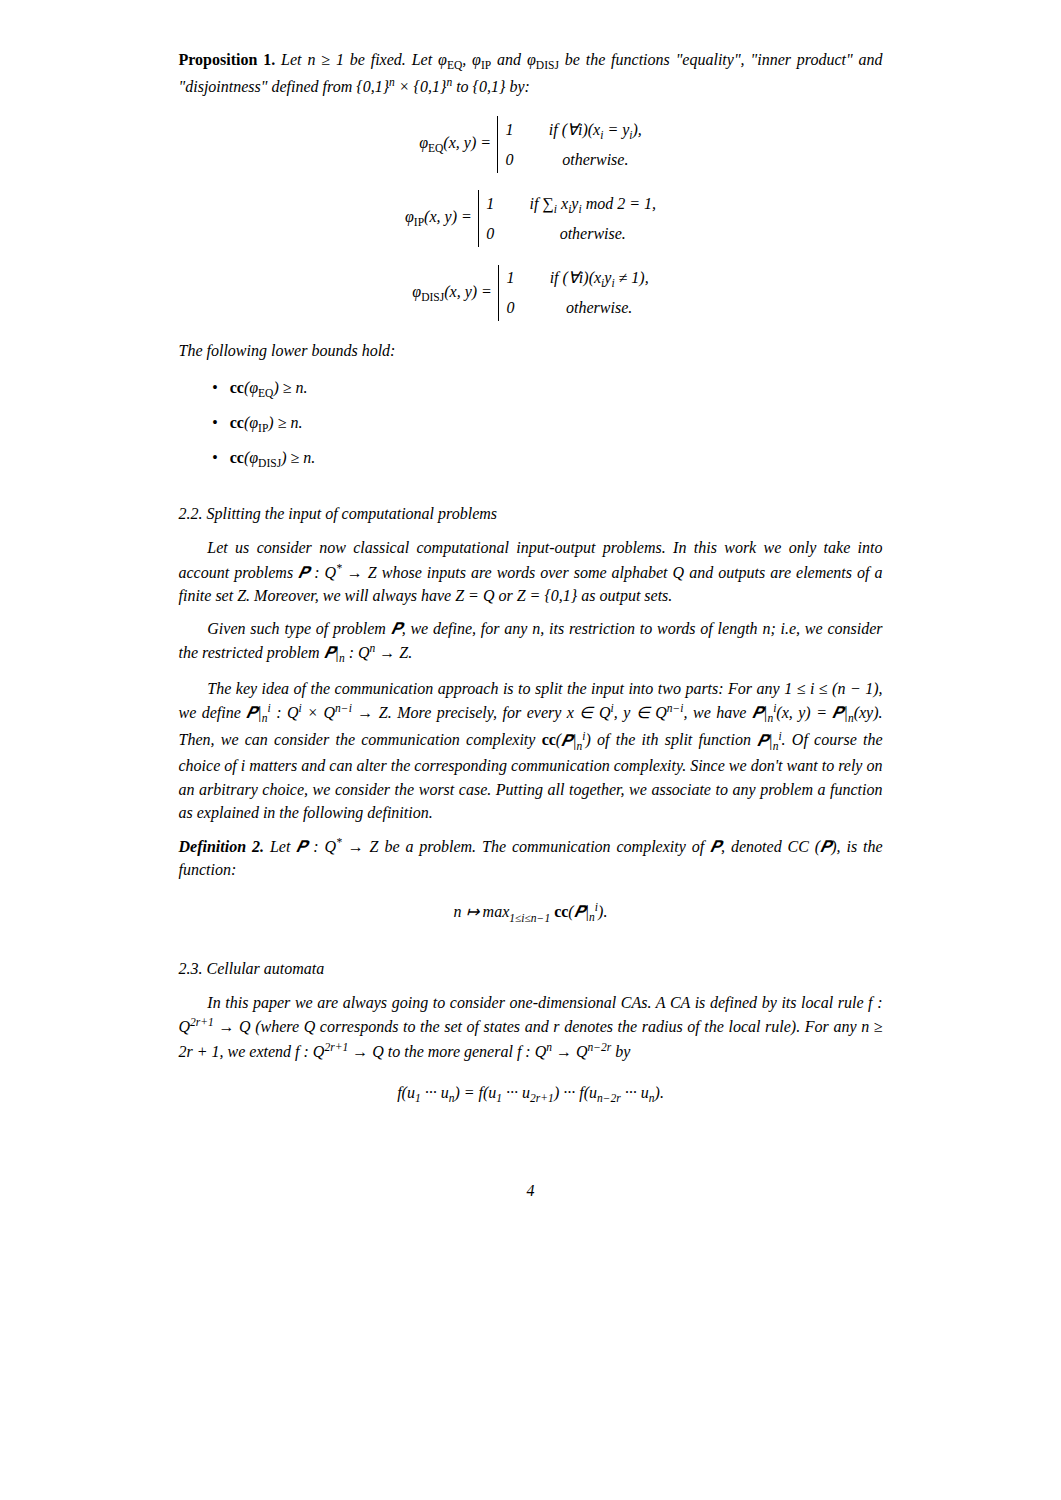Proposition 1. Let n ≥ 1 be fixed. Let φEQ, φIP and φDISJ be the functions "equality", "inner product" and "disjointness" defined from {0,1}n × {0,1}n to {0,1} by:
φEQ(x, y) =
1 if (∀i)(xi = yi),
0 otherwise.
φIP(x, y) =
1 if ∑i xiyi mod 2 = 1,
0 otherwise.
φDISJ(x, y) =
1 if (∀i)(xiyi ≠ 1),
0 otherwise.
The following lower bounds hold:
cc(φEQ) ≥ n.
cc(φIP) ≥ n.
cc(φDISJ) ≥ n.
2.2. Splitting the input of computational problems
Let us consider now classical computational input-output problems. In this work we only take into account problems 𝑷 : Q* → Z whose inputs are words over some alphabet Q and outputs are elements of a finite set Z. Moreover, we will always have Z = Q or Z = {0,1} as output sets.
Given such type of problem 𝑷, we define, for any n, its restriction to words of length n; i.e, we consider the restricted problem 𝑷|n : Qn → Z.
The key idea of the communication approach is to split the input into two parts: For any 1 ≤ i ≤ (n − 1), we define 𝑷|ni : Qi × Qn−i → Z. More precisely, for every x ∈ Qi, y ∈ Qn−i, we have 𝑷|ni(x, y) = 𝑷|n(xy). Then, we can consider the communication complexity cc(𝑷|ni) of the ith split function 𝑷|ni. Of course the choice of i matters and can alter the corresponding communication complexity. Since we don't want to rely on an arbitrary choice, we consider the worst case. Putting all together, we associate to any problem a function as explained in the following definition.
Definition 2. Let 𝑷 : Q* → Z be a problem. The communication complexity of 𝑷, denoted CC (𝑷), is the function:
n ↦ max1≤i≤n−1 cc(𝑷|ni).
2.3. Cellular automata
In this paper we are always going to consider one-dimensional CAs. A CA is defined by its local rule f : Q2r+1 → Q (where Q corresponds to the set of states and r denotes the radius of the local rule). For any n ≥ 2r + 1, we extend f : Q2r+1 → Q to the more general f : Qn → Qn−2r by
f(u1 ··· un) = f(u1 ··· u2r+1) ··· f(un−2r ··· un).
4